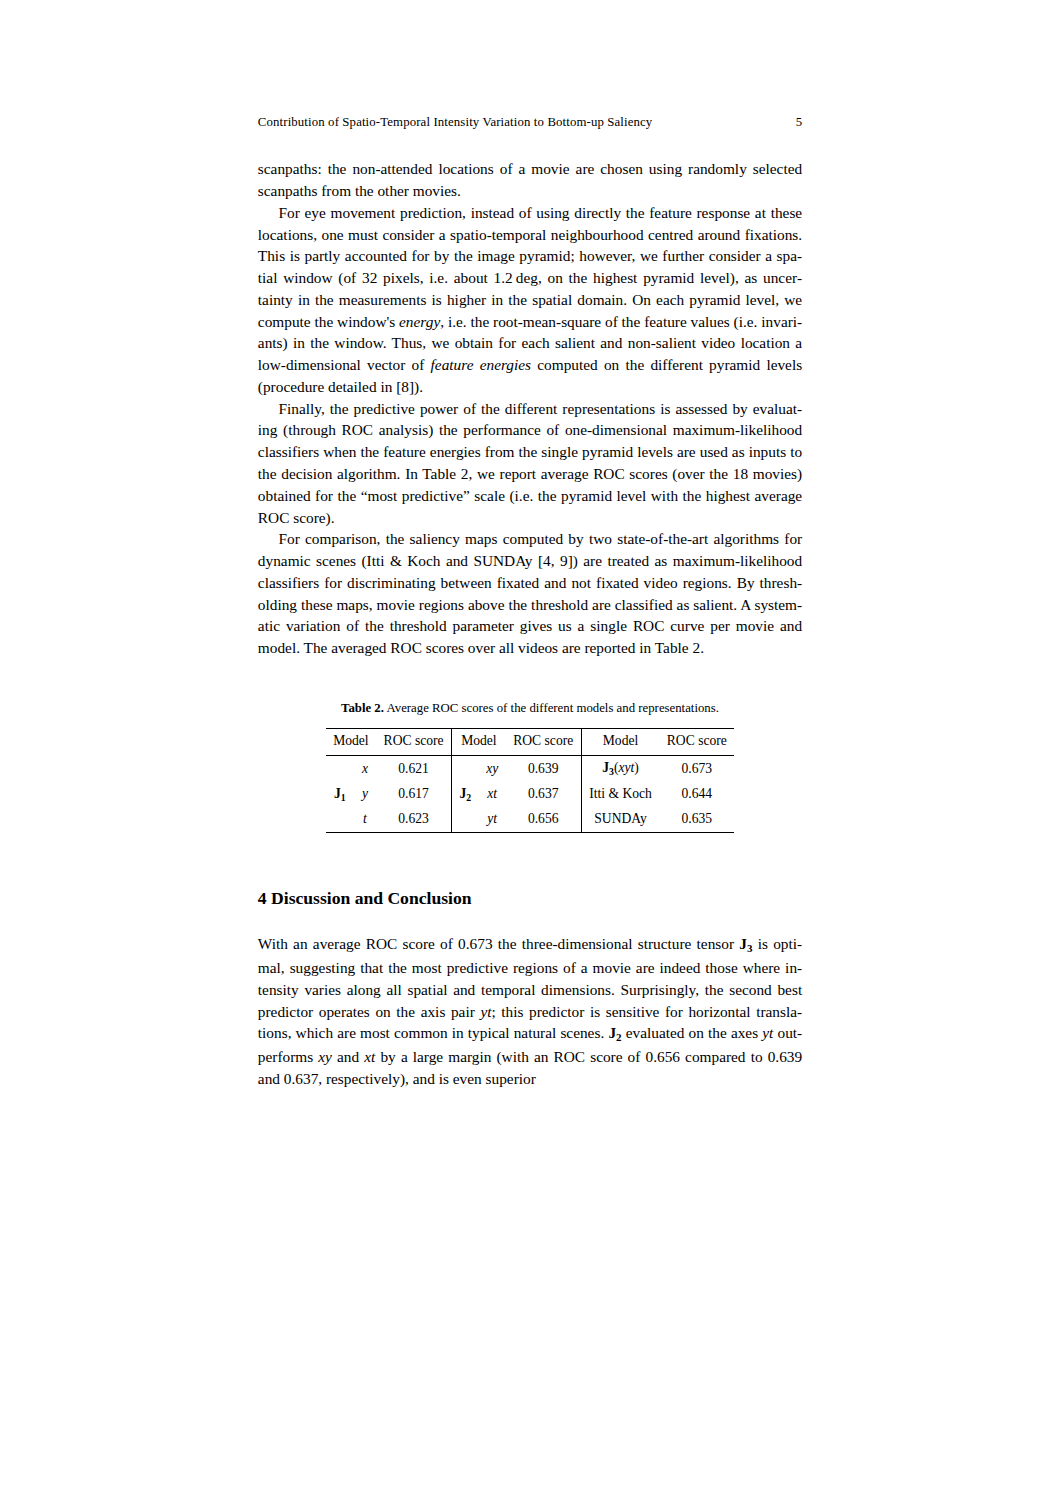Contribution of Spatio-Temporal Intensity Variation to Bottom-up Saliency 5
scanpaths: the non-attended locations of a movie are chosen using randomly selected scanpaths from the other movies.
For eye movement prediction, instead of using directly the feature response at these locations, one must consider a spatio-temporal neighbourhood centred around fixations. This is partly accounted for by the image pyramid; however, we further consider a spatial window (of 32 pixels, i.e. about 1.2 deg, on the highest pyramid level), as uncertainty in the measurements is higher in the spatial domain. On each pyramid level, we compute the window's energy, i.e. the root-mean-square of the feature values (i.e. invariants) in the window. Thus, we obtain for each salient and non-salient video location a low-dimensional vector of feature energies computed on the different pyramid levels (procedure detailed in [8]).
Finally, the predictive power of the different representations is assessed by evaluating (through ROC analysis) the performance of one-dimensional maximum-likelihood classifiers when the feature energies from the single pyramid levels are used as inputs to the decision algorithm. In Table 2, we report average ROC scores (over the 18 movies) obtained for the “most predictive” scale (i.e. the pyramid level with the highest average ROC score).
For comparison, the saliency maps computed by two state-of-the-art algorithms for dynamic scenes (Itti & Koch and SUNDAy [4, 9]) are treated as maximum-likelihood classifiers for discriminating between fixated and not fixated video regions. By thresholding these maps, movie regions above the threshold are classified as salient. A systematic variation of the threshold parameter gives us a single ROC curve per movie and model. The averaged ROC scores over all videos are reported in Table 2.
Table 2. Average ROC scores of the different models and representations.
| Model | ROC score | Model | ROC score | Model | ROC score |
| --- | --- | --- | --- | --- | --- |
| | x | 0.621 | | xy | 0.639 | J 3 ( xyt ) | 0.673 |
| J 1 | y | 0.617 | J 2 | xt | 0.637 | Itti & Koch | 0.644 |
| | t | 0.623 | | yt | 0.656 | SUNDAy | 0.635 |
4 Discussion and Conclusion
With an average ROC score of 0.673 the three-dimensional structure tensor J3 is optimal, suggesting that the most predictive regions of a movie are indeed those where intensity varies along all spatial and temporal dimensions. Surprisingly, the second best predictor operates on the axis pair yt; this predictor is sensitive for horizontal translations, which are most common in typical natural scenes. J2 evaluated on the axes yt outperforms xy and xt by a large margin (with an ROC score of 0.656 compared to 0.639 and 0.637, respectively), and is even superior